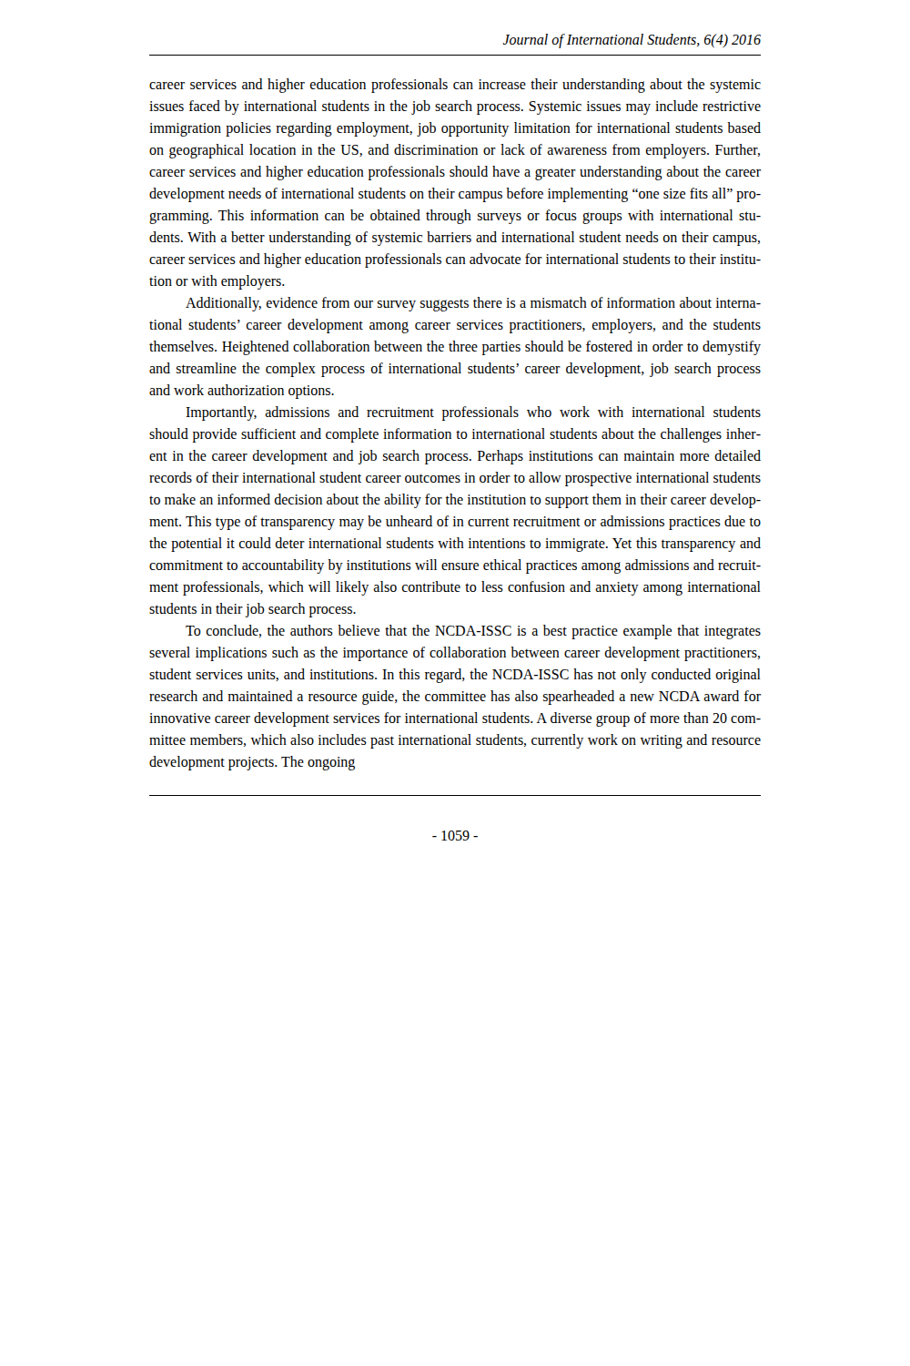Journal of International Students, 6(4) 2016
career services and higher education professionals can increase their understanding about the systemic issues faced by international students in the job search process. Systemic issues may include restrictive immigration policies regarding employment, job opportunity limitation for international students based on geographical location in the US, and discrimination or lack of awareness from employers. Further, career services and higher education professionals should have a greater understanding about the career development needs of international students on their campus before implementing “one size fits all” programming. This information can be obtained through surveys or focus groups with international students. With a better understanding of systemic barriers and international student needs on their campus, career services and higher education professionals can advocate for international students to their institution or with employers.
Additionally, evidence from our survey suggests there is a mismatch of information about international students’ career development among career services practitioners, employers, and the students themselves. Heightened collaboration between the three parties should be fostered in order to demystify and streamline the complex process of international students’ career development, job search process and work authorization options.
Importantly, admissions and recruitment professionals who work with international students should provide sufficient and complete information to international students about the challenges inherent in the career development and job search process. Perhaps institutions can maintain more detailed records of their international student career outcomes in order to allow prospective international students to make an informed decision about the ability for the institution to support them in their career development. This type of transparency may be unheard of in current recruitment or admissions practices due to the potential it could deter international students with intentions to immigrate. Yet this transparency and commitment to accountability by institutions will ensure ethical practices among admissions and recruitment professionals, which will likely also contribute to less confusion and anxiety among international students in their job search process.
To conclude, the authors believe that the NCDA-ISSC is a best practice example that integrates several implications such as the importance of collaboration between career development practitioners, student services units, and institutions. In this regard, the NCDA-ISSC has not only conducted original research and maintained a resource guide, the committee has also spearheaded a new NCDA award for innovative career development services for international students. A diverse group of more than 20 committee members, which also includes past international students, currently work on writing and resource development projects. The ongoing
- 1059 -